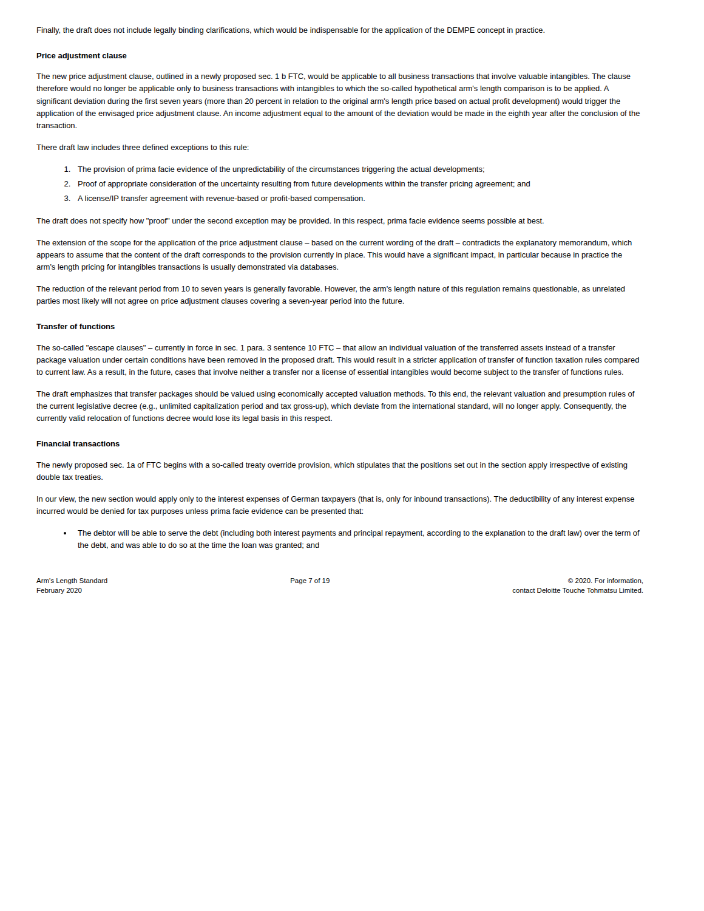Finally, the draft does not include legally binding clarifications, which would be indispensable for the application of the DEMPE concept in practice.
Price adjustment clause
The new price adjustment clause, outlined in a newly proposed sec. 1 b FTC, would be applicable to all business transactions that involve valuable intangibles. The clause therefore would no longer be applicable only to business transactions with intangibles to which the so-called hypothetical arm's length comparison is to be applied. A significant deviation during the first seven years (more than 20 percent in relation to the original arm's length price based on actual profit development) would trigger the application of the envisaged price adjustment clause. An income adjustment equal to the amount of the deviation would be made in the eighth year after the conclusion of the transaction.
There draft law includes three defined exceptions to this rule:
The provision of prima facie evidence of the unpredictability of the circumstances triggering the actual developments;
Proof of appropriate consideration of the uncertainty resulting from future developments within the transfer pricing agreement; and
A license/IP transfer agreement with revenue-based or profit-based compensation.
The draft does not specify how "proof" under the second exception may be provided. In this respect, prima facie evidence seems possible at best.
The extension of the scope for the application of the price adjustment clause – based on the current wording of the draft – contradicts the explanatory memorandum, which appears to assume that the content of the draft corresponds to the provision currently in place. This would have a significant impact, in particular because in practice the arm's length pricing for intangibles transactions is usually demonstrated via databases.
The reduction of the relevant period from 10 to seven years is generally favorable. However, the arm's length nature of this regulation remains questionable, as unrelated parties most likely will not agree on price adjustment clauses covering a seven-year period into the future.
Transfer of functions
The so-called "escape clauses" – currently in force in sec. 1 para. 3 sentence 10 FTC – that allow an individual valuation of the transferred assets instead of a transfer package valuation under certain conditions have been removed in the proposed draft. This would result in a stricter application of transfer of function taxation rules compared to current law. As a result, in the future, cases that involve neither a transfer nor a license of essential intangibles would become subject to the transfer of functions rules.
The draft emphasizes that transfer packages should be valued using economically accepted valuation methods. To this end, the relevant valuation and presumption rules of the current legislative decree (e.g., unlimited capitalization period and tax gross-up), which deviate from the international standard, will no longer apply. Consequently, the currently valid relocation of functions decree would lose its legal basis in this respect.
Financial transactions
The newly proposed sec. 1a of FTC begins with a so-called treaty override provision, which stipulates that the positions set out in the section apply irrespective of existing double tax treaties.
In our view, the new section would apply only to the interest expenses of German taxpayers (that is, only for inbound transactions). The deductibility of any interest expense incurred would be denied for tax purposes unless prima facie evidence can be presented that:
The debtor will be able to serve the debt (including both interest payments and principal repayment, according to the explanation to the draft law) over the term of the debt, and was able to do so at the time the loan was granted; and
Arm's Length Standard
February 2020
Page 7 of 19
© 2020. For information,
contact Deloitte Touche Tohmatsu Limited.